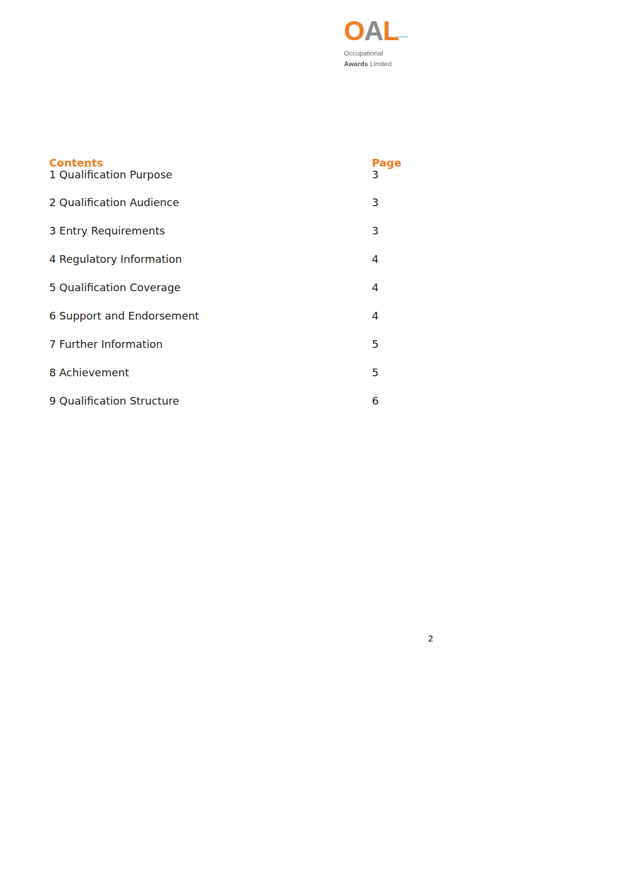OAL_ Occupational
Awards Limited
| Contents | Page |
| --- | --- |
| 1 Qualification Purpose | 3 |
| 2 Qualification Audience | 3 |
| 3 Entry Requirements | 3 |
| 4 Regulatory Information | 4 |
| 5 Qualification Coverage | 4 |
| 6 Support and Endorsement | 4 |
| 7 Further Information | 5 |
| 8 Achievement | 5 |
| 9 Qualification Structure | 6 |
2